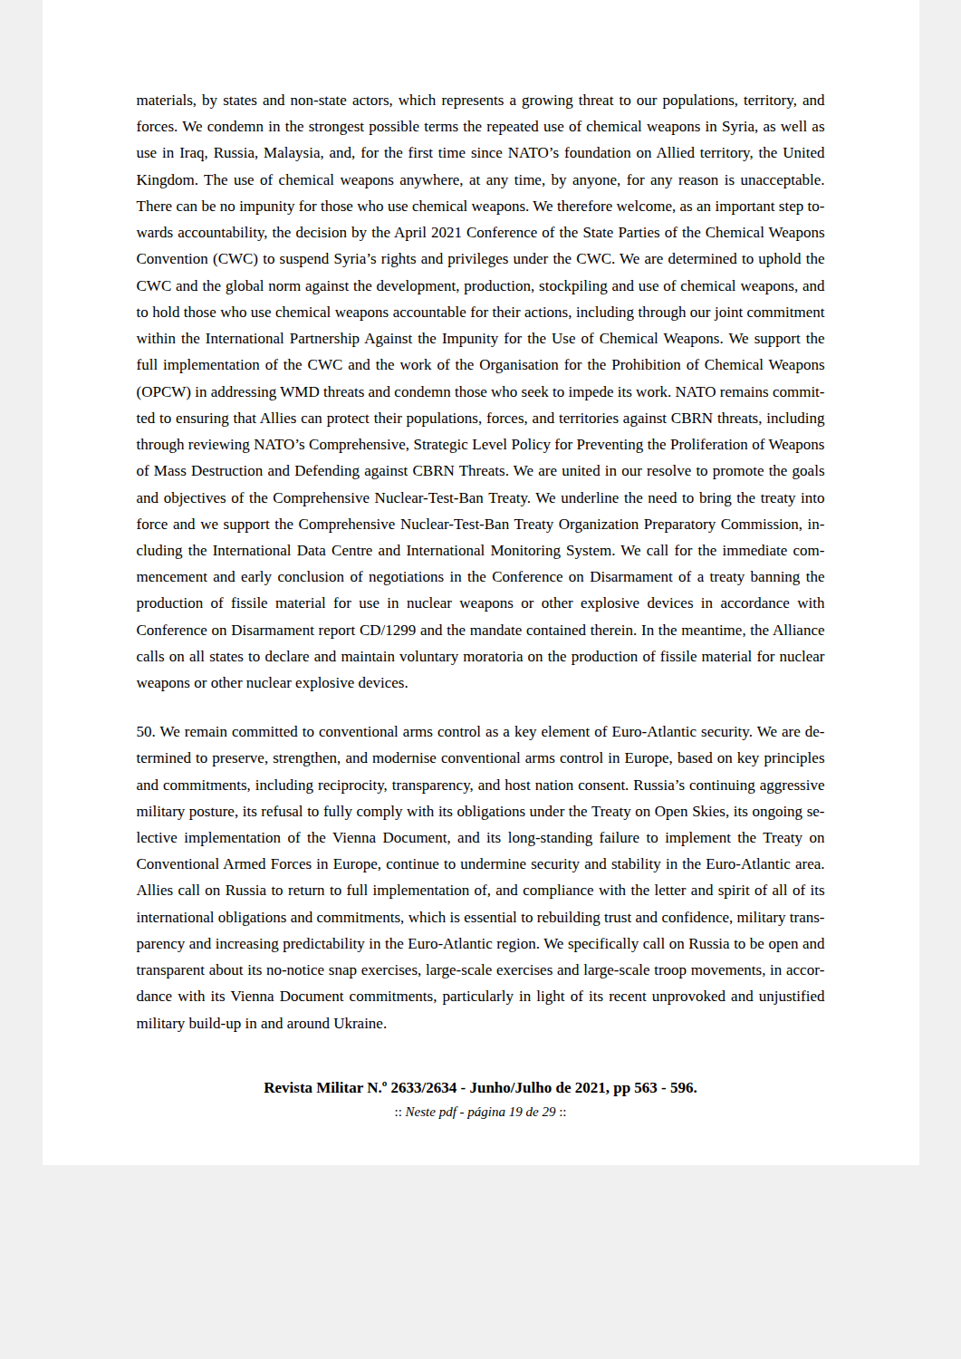materials, by states and non-state actors, which represents a growing threat to our populations, territory, and forces. We condemn in the strongest possible terms the repeated use of chemical weapons in Syria, as well as use in Iraq, Russia, Malaysia, and, for the first time since NATO’s foundation on Allied territory, the United Kingdom. The use of chemical weapons anywhere, at any time, by anyone, for any reason is unacceptable. There can be no impunity for those who use chemical weapons. We therefore welcome, as an important step towards accountability, the decision by the April 2021 Conference of the State Parties of the Chemical Weapons Convention (CWC) to suspend Syria’s rights and privileges under the CWC. We are determined to uphold the CWC and the global norm against the development, production, stockpiling and use of chemical weapons, and to hold those who use chemical weapons accountable for their actions, including through our joint commitment within the International Partnership Against the Impunity for the Use of Chemical Weapons. We support the full implementation of the CWC and the work of the Organisation for the Prohibition of Chemical Weapons (OPCW) in addressing WMD threats and condemn those who seek to impede its work. NATO remains committed to ensuring that Allies can protect their populations, forces, and territories against CBRN threats, including through reviewing NATO’s Comprehensive, Strategic Level Policy for Preventing the Proliferation of Weapons of Mass Destruction and Defending against CBRN Threats. We are united in our resolve to promote the goals and objectives of the Comprehensive Nuclear-Test-Ban Treaty. We underline the need to bring the treaty into force and we support the Comprehensive Nuclear-Test-Ban Treaty Organization Preparatory Commission, including the International Data Centre and International Monitoring System. We call for the immediate commencement and early conclusion of negotiations in the Conference on Disarmament of a treaty banning the production of fissile material for use in nuclear weapons or other explosive devices in accordance with Conference on Disarmament report CD/1299 and the mandate contained therein. In the meantime, the Alliance calls on all states to declare and maintain voluntary moratoria on the production of fissile material for nuclear weapons or other nuclear explosive devices.
50. We remain committed to conventional arms control as a key element of Euro-Atlantic security. We are determined to preserve, strengthen, and modernise conventional arms control in Europe, based on key principles and commitments, including reciprocity, transparency, and host nation consent. Russia’s continuing aggressive military posture, its refusal to fully comply with its obligations under the Treaty on Open Skies, its ongoing selective implementation of the Vienna Document, and its long-standing failure to implement the Treaty on Conventional Armed Forces in Europe, continue to undermine security and stability in the Euro-Atlantic area. Allies call on Russia to return to full implementation of, and compliance with the letter and spirit of all of its international obligations and commitments, which is essential to rebuilding trust and confidence, military transparency and increasing predictability in the Euro-Atlantic region. We specifically call on Russia to be open and transparent about its no-notice snap exercises, large-scale exercises and large-scale troop movements, in accordance with its Vienna Document commitments, particularly in light of its recent unprovoked and unjustified military build-up in and around Ukraine.
Revista Militar N.º 2633/2634 - Junho/Julho de 2021, pp 563 - 596. :: Neste pdf - página 19 de 29 ::